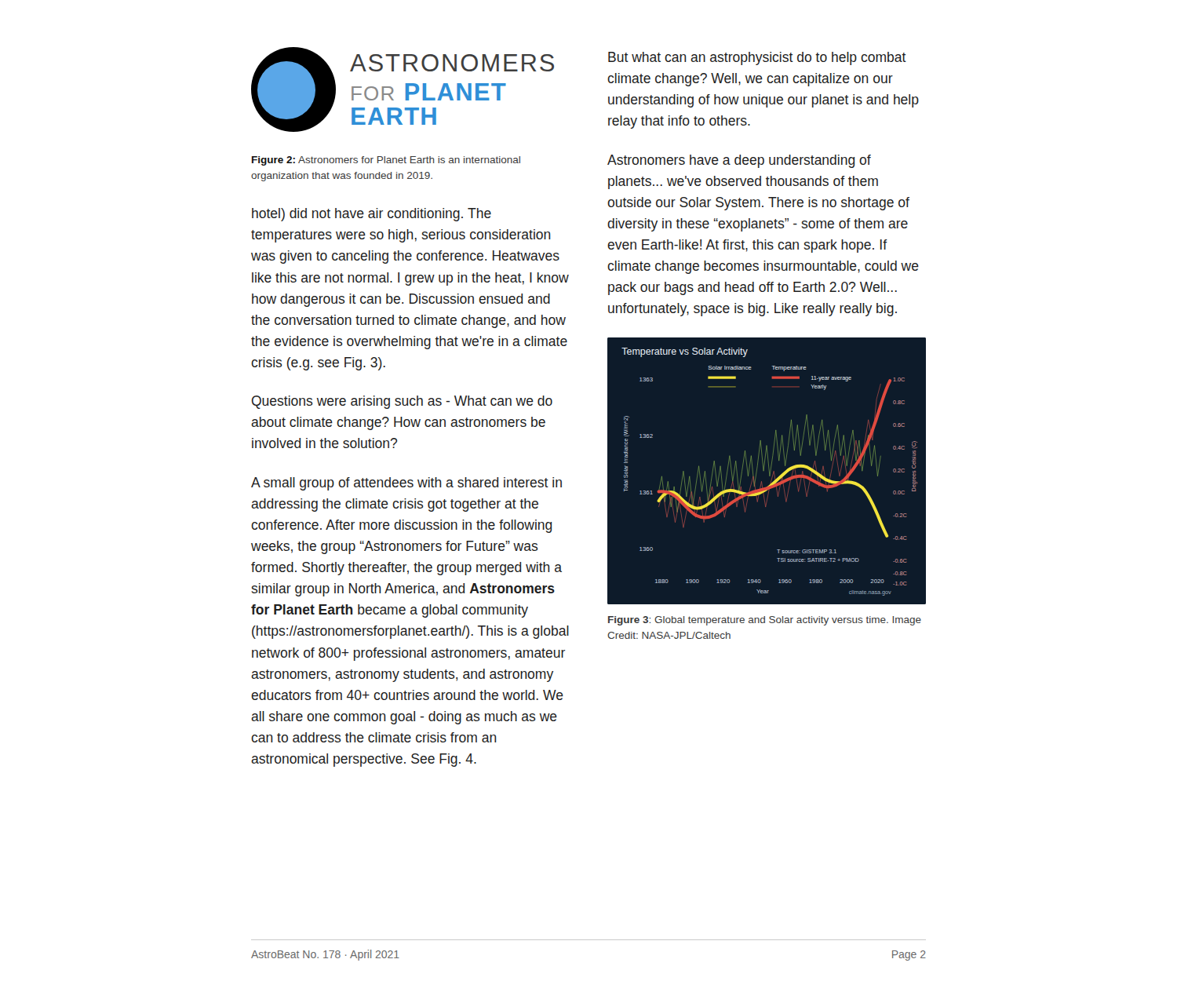ASTRONOMERS
FOR PLANET EARTH
Figure 2: Astronomers for Planet Earth is an international organization that was founded in 2019.
hotel) did not have air conditioning. The temperatures were so high, serious consideration was given to canceling the conference. Heatwaves like this are not normal. I grew up in the heat, I know how dangerous it can be. Discussion ensued and the conversation turned to climate change, and how the evidence is overwhelming that we're in a climate crisis (e.g. see Fig. 3).
Questions were arising such as - What can we do about climate change? How can astronomers be involved in the solution?
A small group of attendees with a shared interest in addressing the climate crisis got together at the conference. After more discussion in the following weeks, the group “Astronomers for Future” was formed. Shortly thereafter, the group merged with a similar group in North America, and Astronomers for Planet Earth became a global community (https://astronomersforplanet.earth/). This is a global network of 800+ professional astronomers, amateur astronomers, astronomy students, and astronomy educators from 40+ countries around the world. We all share one common goal - doing as much as we can to address the climate crisis from an astronomical perspective. See Fig. 4.
But what can an astrophysicist do to help combat climate change? Well, we can capitalize on our understanding of how unique our planet is and help relay that info to others.
Astronomers have a deep understanding of planets... we've observed thousands of them outside our Solar System. There is no shortage of diversity in these “exoplanets” - some of them are even Earth-like! At first, this can spark hope. If climate change becomes insurmountable, could we pack our bags and head off to Earth 2.0? Well... unfortunately, space is big. Like really really big.
Temperature vs Solar Activity 1363 1362 1361 1360 Total Solar Irradiance (W/m^2) 1.0C 0.8C 0.6C 0.4C 0.2C 0.0C -0.2C -0.4C -0.6C -0.8C -1.0C Degrees Celsius (C) 1880 1900 1920 1940 1960 1980 2000 2020 Year Solar Irradiance Temperature 11-year average Yearly T source: GISTEMP 3.1 TSI source: SATIRE-T2 + PMOD climate.nasa.gov
Figure 3: Global temperature and Solar activity versus time. Image Credit: NASA-JPL/Caltech
AstroBeat No. 178 · April 2021
Page 2